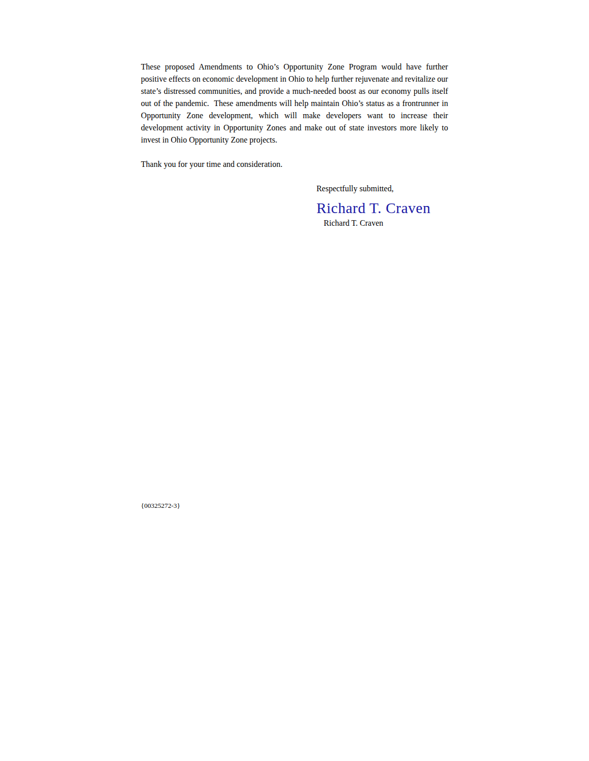These proposed Amendments to Ohio’s Opportunity Zone Program would have further positive effects on economic development in Ohio to help further rejuvenate and revitalize our state’s distressed communities, and provide a much-needed boost as our economy pulls itself out of the pandemic. These amendments will help maintain Ohio’s status as a frontrunner in Opportunity Zone development, which will make developers want to increase their development activity in Opportunity Zones and make out of state investors more likely to invest in Ohio Opportunity Zone projects.
Thank you for your time and consideration.
Respectfully submitted,
Richard T. Craven
Richard T. Craven
{00325272-3}